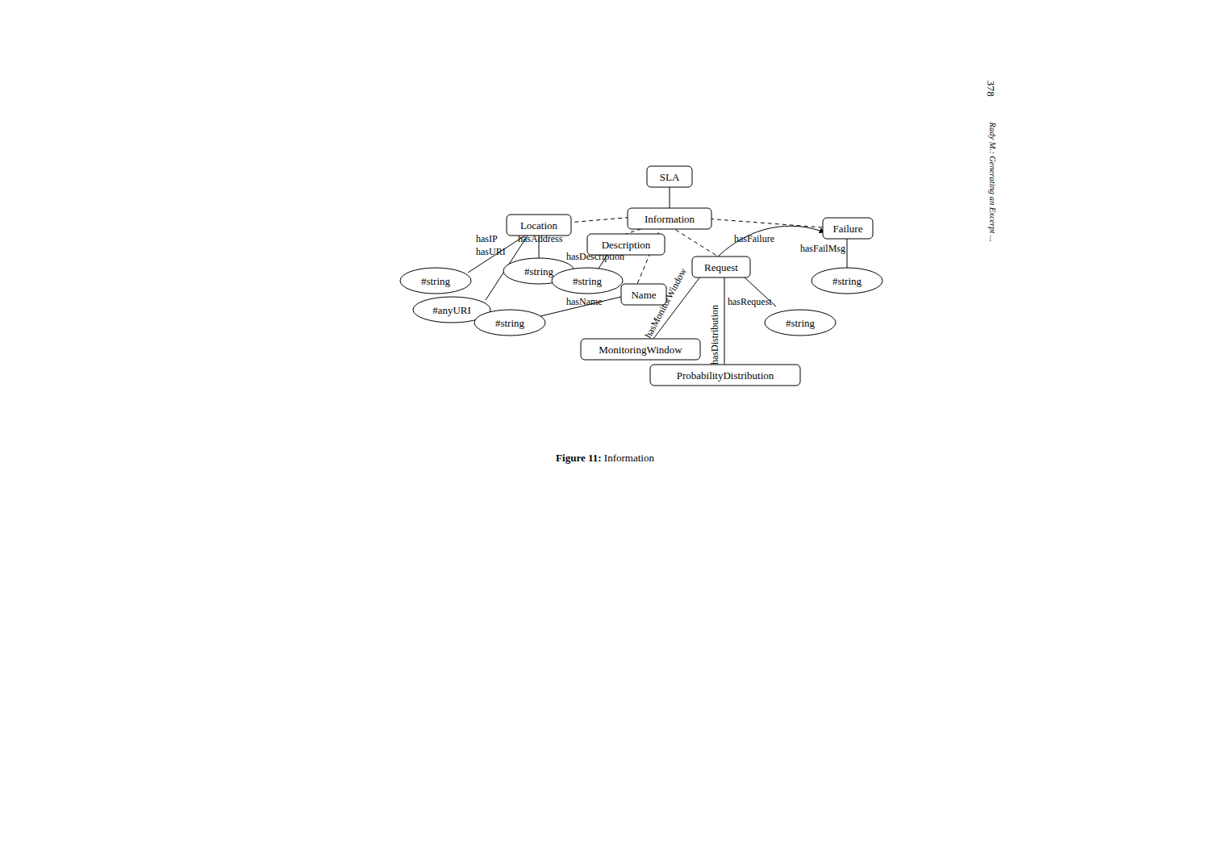378
Rady M.: Generating an Excerpt ...
hasIP hasURI hasAddress hasDescription hasName hasFailure hasFailMsg hasRequest hasMonitorWindow hasDistribution SLA Information Location Description Name Request Failure MonitoringWindow ProbabilityDistribution #string #anyURI #string #string #string #string #string
Figure 11: Information